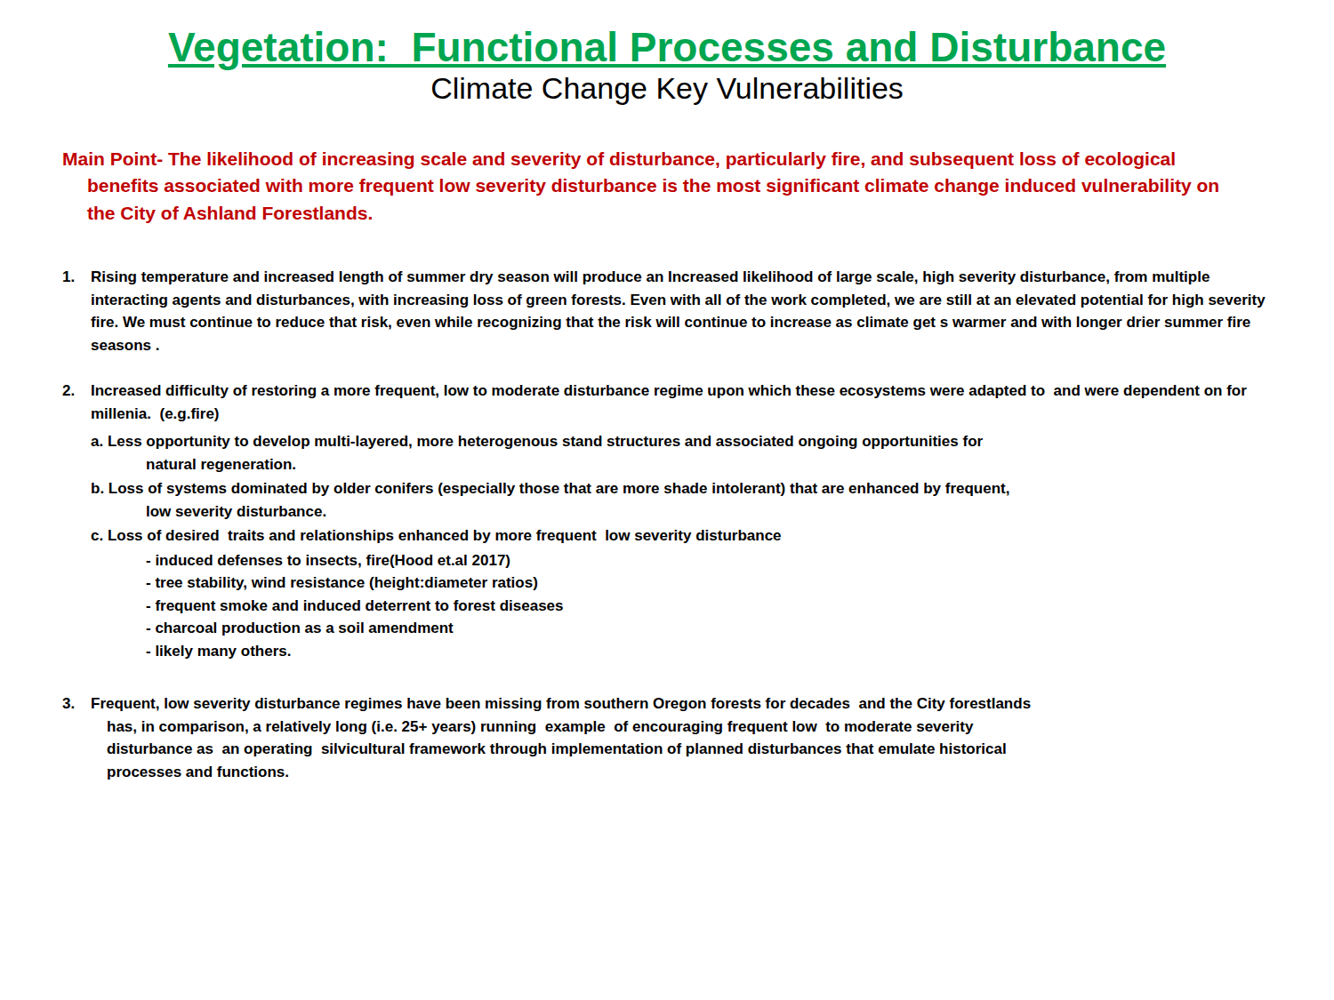Vegetation: Functional Processes and Disturbance
Climate Change Key Vulnerabilities
Main Point- The likelihood of increasing scale and severity of disturbance, particularly fire, and subsequent loss of ecological benefits associated with more frequent low severity disturbance is the most significant climate change induced vulnerability on the City of Ashland Forestlands.
Rising temperature and increased length of summer dry season will produce an Increased likelihood of large scale, high severity disturbance, from multiple interacting agents and disturbances, with increasing loss of green forests. Even with all of the work completed, we are still at an elevated potential for high severity fire. We must continue to reduce that risk, even while recognizing that the risk will continue to increase as climate get s warmer and with longer drier summer fire seasons .
Increased difficulty of restoring a more frequent, low to moderate disturbance regime upon which these ecosystems were adapted to and were dependent on for millenia. (e.g.fire)
a. Less opportunity to develop multi-layered, more heterogenous stand structures and associated ongoing opportunities for natural regeneration.
b. Loss of systems dominated by older conifers (especially those that are more shade intolerant) that are enhanced by frequent, low severity disturbance.
c. Loss of desired traits and relationships enhanced by more frequent low severity disturbance
- induced defenses to insects, fire(Hood et.al 2017)
- tree stability, wind resistance (height:diameter ratios)
- frequent smoke and induced deterrent to forest diseases
- charcoal production as a soil amendment
- likely many others.
Frequent, low severity disturbance regimes have been missing from southern Oregon forests for decades and the City forestlands has, in comparison, a relatively long (i.e. 25+ years) running example of encouraging frequent low to moderate severity disturbance as an operating silvicultural framework through implementation of planned disturbances that emulate historical processes and functions.